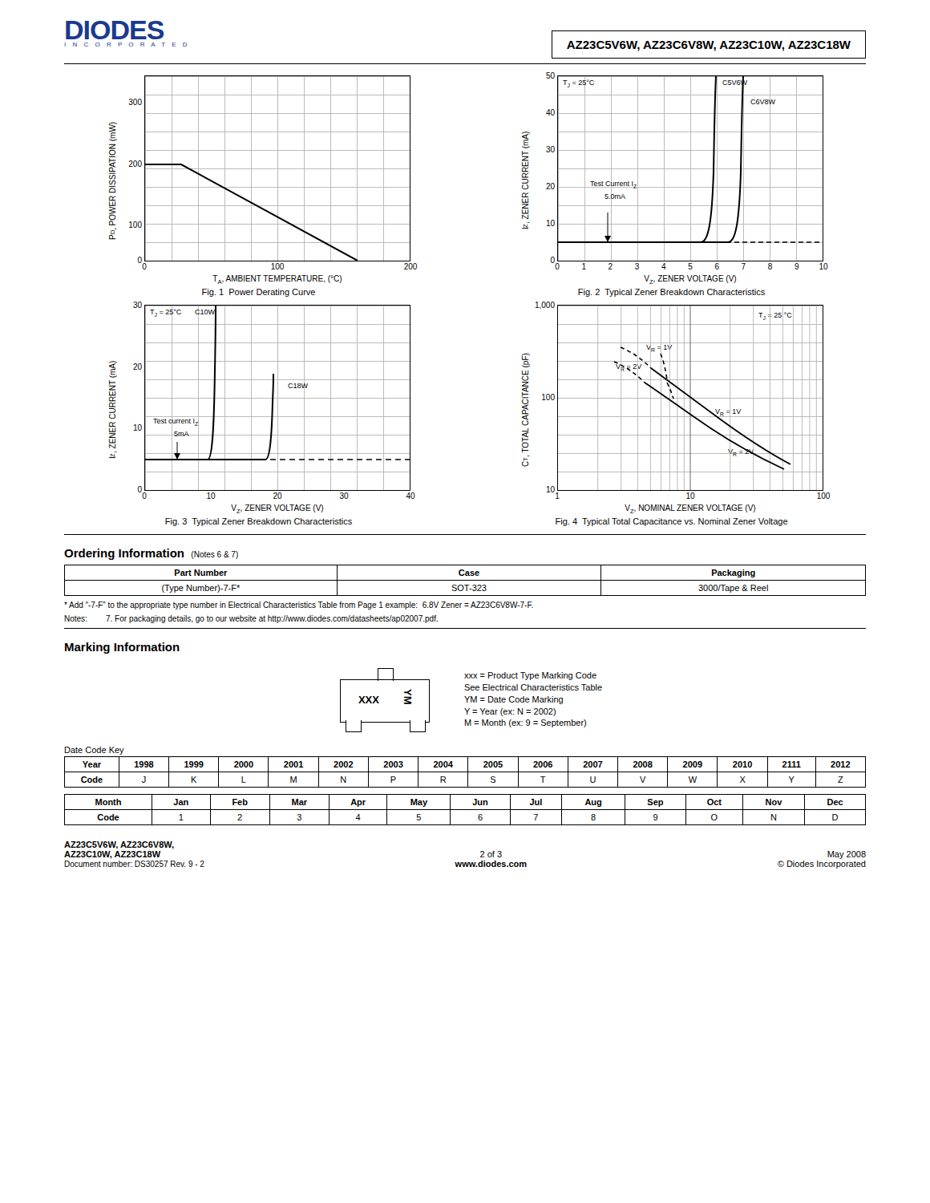DIODESI N C O R P O R A T E D
AZ23C5V6W, AZ23C6V8W, AZ23C10W, AZ23C18W
PD, POWER DISSIPATION (mW)
300 200 100 0
0 100 200
TA, AMBIENT TEMPERATURE, (°C)
Fig. 1 Power Derating Curve
IZ, ZENER CURRENT (mA)
50 40 30 20 10 0
TJ = 25°C
C5V6W
C6V8W
Test Current IZ
5.0mA
0 1 2 3 4 5 6 7 8 9 10
VZ, ZENER VOLTAGE (V)
Fig. 2 Typical Zener Breakdown Characteristics
IZ, ZENER CURRENT (mA)
30 20 10 0
TJ = 25°C
C10W
C18W
Test current IZ
5mA
0 10 20 30 40
VZ, ZENER VOLTAGE (V)
Fig. 3 Typical Zener Breakdown Characteristics
CT, TOTAL CAPACITANCE (pF)
1,000 100 10
TJ = 25 °C
VR = 1V
VR = 2V
VR = 1V
VR = 2V
1 10 100
VZ, NOMINAL ZENER VOLTAGE (V)
Fig. 4 Typical Total Capacitance vs. Nominal Zener Voltage
Ordering Information (Notes 6 & 7)
| Part Number | Case | Packaging |
| --- | --- | --- |
| (Type Number)-7-F* | SOT-323 | 3000/Tape & Reel |
* Add “-7-F” to the appropriate type number in Electrical Characteristics Table from Page 1 example: 6.8V Zener = AZ23C6V8W-7-F.
Notes: 7. For packaging details, go to our website at http://www.diodes.com/datasheets/ap02007.pdf.
Marking Information
XXX
YM
xxx = Product Type Marking Code
See Electrical Characteristics Table
YM = Date Code Marking
Y = Year (ex: N = 2002)
M = Month (ex: 9 = September)
Date Code Key
| Year | 1998 | 1999 | 2000 | 2001 | 2002 | 2003 | 2004 | 2005 | 2006 | 2007 | 2008 | 2009 | 2010 | 2111 | 2012 |
| --- | --- | --- | --- | --- | --- | --- | --- | --- | --- | --- | --- | --- | --- | --- | --- |
| Code | J | K | L | M | N | P | R | S | T | U | V | W | X | Y | Z |
| Month | Jan | Feb | Mar | Apr | May | Jun | Jul | Aug | Sep | Oct | Nov | Dec |
| --- | --- | --- | --- | --- | --- | --- | --- | --- | --- | --- | --- | --- |
| Code | 1 | 2 | 3 | 4 | 5 | 6 | 7 | 8 | 9 | O | N | D |
AZ23C5V6W, AZ23C6V8W,
AZ23C10W, AZ23C18W
Document number: DS30257 Rev. 9 - 2
2 of 3
www.diodes.com
May 2008
© Diodes Incorporated